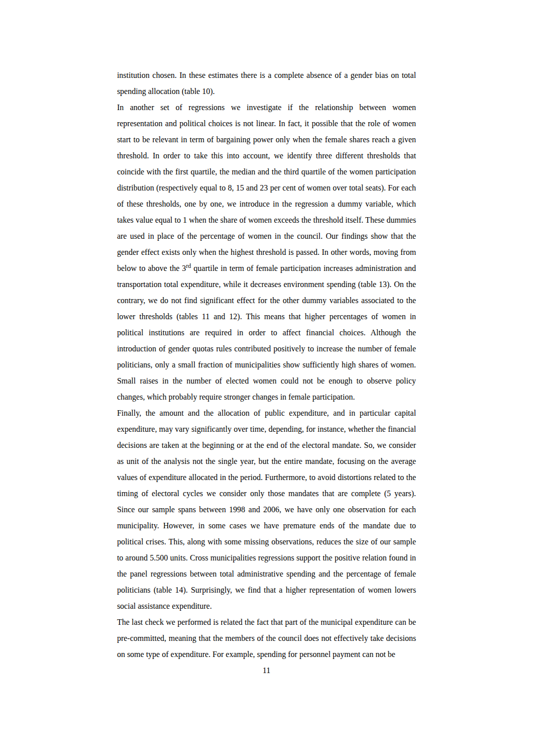institution chosen. In these estimates there is a complete absence of a gender bias on total spending allocation (table 10).
In another set of regressions we investigate if the relationship between women representation and political choices is not linear. In fact, it possible that the role of women start to be relevant in term of bargaining power only when the female shares reach a given threshold. In order to take this into account, we identify three different thresholds that coincide with the first quartile, the median and the third quartile of the women participation distribution (respectively equal to 8, 15 and 23 per cent of women over total seats). For each of these thresholds, one by one, we introduce in the regression a dummy variable, which takes value equal to 1 when the share of women exceeds the threshold itself. These dummies are used in place of the percentage of women in the council. Our findings show that the gender effect exists only when the highest threshold is passed. In other words, moving from below to above the 3rd quartile in term of female participation increases administration and transportation total expenditure, while it decreases environment spending (table 13). On the contrary, we do not find significant effect for the other dummy variables associated to the lower thresholds (tables 11 and 12). This means that higher percentages of women in political institutions are required in order to affect financial choices. Although the introduction of gender quotas rules contributed positively to increase the number of female politicians, only a small fraction of municipalities show sufficiently high shares of women. Small raises in the number of elected women could not be enough to observe policy changes, which probably require stronger changes in female participation.
Finally, the amount and the allocation of public expenditure, and in particular capital expenditure, may vary significantly over time, depending, for instance, whether the financial decisions are taken at the beginning or at the end of the electoral mandate. So, we consider as unit of the analysis not the single year, but the entire mandate, focusing on the average values of expenditure allocated in the period. Furthermore, to avoid distortions related to the timing of electoral cycles we consider only those mandates that are complete (5 years). Since our sample spans between 1998 and 2006, we have only one observation for each municipality. However, in some cases we have premature ends of the mandate due to political crises. This, along with some missing observations, reduces the size of our sample to around 5.500 units. Cross municipalities regressions support the positive relation found in the panel regressions between total administrative spending and the percentage of female politicians (table 14). Surprisingly, we find that a higher representation of women lowers social assistance expenditure.
The last check we performed is related the fact that part of the municipal expenditure can be pre-committed, meaning that the members of the council does not effectively take decisions on some type of expenditure. For example, spending for personnel payment can not be
11